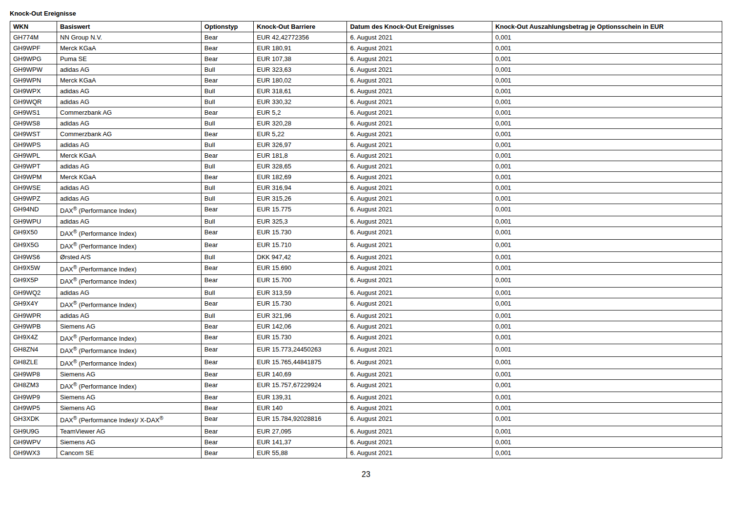Knock-Out Ereignisse
| WKN | Basiswert | Optionstyp | Knock-Out Barriere | Datum des Knock-Out Ereignisses | Knock-Out Auszahlungsbetrag je Optionsschein in EUR |
| --- | --- | --- | --- | --- | --- |
| GH774M | NN Group N.V. | Bear | EUR 42,42772356 | 6. August 2021 | 0,001 |
| GH9WPF | Merck KGaA | Bear | EUR 180,91 | 6. August 2021 | 0,001 |
| GH9WPG | Puma SE | Bear | EUR 107,38 | 6. August 2021 | 0,001 |
| GH9WPW | adidas AG | Bull | EUR 323,63 | 6. August 2021 | 0,001 |
| GH9WPN | Merck KGaA | Bear | EUR 180,02 | 6. August 2021 | 0,001 |
| GH9WPX | adidas AG | Bull | EUR 318,61 | 6. August 2021 | 0,001 |
| GH9WQR | adidas AG | Bull | EUR 330,32 | 6. August 2021 | 0,001 |
| GH9WS1 | Commerzbank AG | Bear | EUR 5,2 | 6. August 2021 | 0,001 |
| GH9WS8 | adidas AG | Bull | EUR 320,28 | 6. August 2021 | 0,001 |
| GH9WST | Commerzbank AG | Bear | EUR 5,22 | 6. August 2021 | 0,001 |
| GH9WPS | adidas AG | Bull | EUR 326,97 | 6. August 2021 | 0,001 |
| GH9WPL | Merck KGaA | Bear | EUR 181,8 | 6. August 2021 | 0,001 |
| GH9WPT | adidas AG | Bull | EUR 328,65 | 6. August 2021 | 0,001 |
| GH9WPM | Merck KGaA | Bear | EUR 182,69 | 6. August 2021 | 0,001 |
| GH9WSE | adidas AG | Bull | EUR 316,94 | 6. August 2021 | 0,001 |
| GH9WPZ | adidas AG | Bull | EUR 315,26 | 6. August 2021 | 0,001 |
| GH94ND | DAX ® (Performance Index) | Bear | EUR 15.775 | 6. August 2021 | 0,001 |
| GH9WPU | adidas AG | Bull | EUR 325,3 | 6. August 2021 | 0,001 |
| GH9X50 | DAX ® (Performance Index) | Bear | EUR 15.730 | 6. August 2021 | 0,001 |
| GH9X5G | DAX ® (Performance Index) | Bear | EUR 15.710 | 6. August 2021 | 0,001 |
| GH9WS6 | Ørsted A/S | Bull | DKK 947,42 | 6. August 2021 | 0,001 |
| GH9X5W | DAX ® (Performance Index) | Bear | EUR 15.690 | 6. August 2021 | 0,001 |
| GH9X5P | DAX ® (Performance Index) | Bear | EUR 15.700 | 6. August 2021 | 0,001 |
| GH9WQ2 | adidas AG | Bull | EUR 313,59 | 6. August 2021 | 0,001 |
| GH9X4Y | DAX ® (Performance Index) | Bear | EUR 15.730 | 6. August 2021 | 0,001 |
| GH9WPR | adidas AG | Bull | EUR 321,96 | 6. August 2021 | 0,001 |
| GH9WPB | Siemens AG | Bear | EUR 142,06 | 6. August 2021 | 0,001 |
| GH9X4Z | DAX ® (Performance Index) | Bear | EUR 15.730 | 6. August 2021 | 0,001 |
| GH8ZN4 | DAX ® (Performance Index) | Bear | EUR 15.773,24450263 | 6. August 2021 | 0,001 |
| GH8ZLE | DAX ® (Performance Index) | Bear | EUR 15.765,44841875 | 6. August 2021 | 0,001 |
| GH9WP8 | Siemens AG | Bear | EUR 140,69 | 6. August 2021 | 0,001 |
| GH8ZM3 | DAX ® (Performance Index) | Bear | EUR 15.757,67229924 | 6. August 2021 | 0,001 |
| GH9WP9 | Siemens AG | Bear | EUR 139,31 | 6. August 2021 | 0,001 |
| GH9WP5 | Siemens AG | Bear | EUR 140 | 6. August 2021 | 0,001 |
| GH3XDK | DAX ® (Performance Index)/ X-DAX ® | Bear | EUR 15.784,92028816 | 6. August 2021 | 0,001 |
| GH9U9G | TeamViewer AG | Bear | EUR 27,095 | 6. August 2021 | 0,001 |
| GH9WPV | Siemens AG | Bear | EUR 141,37 | 6. August 2021 | 0,001 |
| GH9WX3 | Cancom SE | Bear | EUR 55,88 | 6. August 2021 | 0,001 |
23